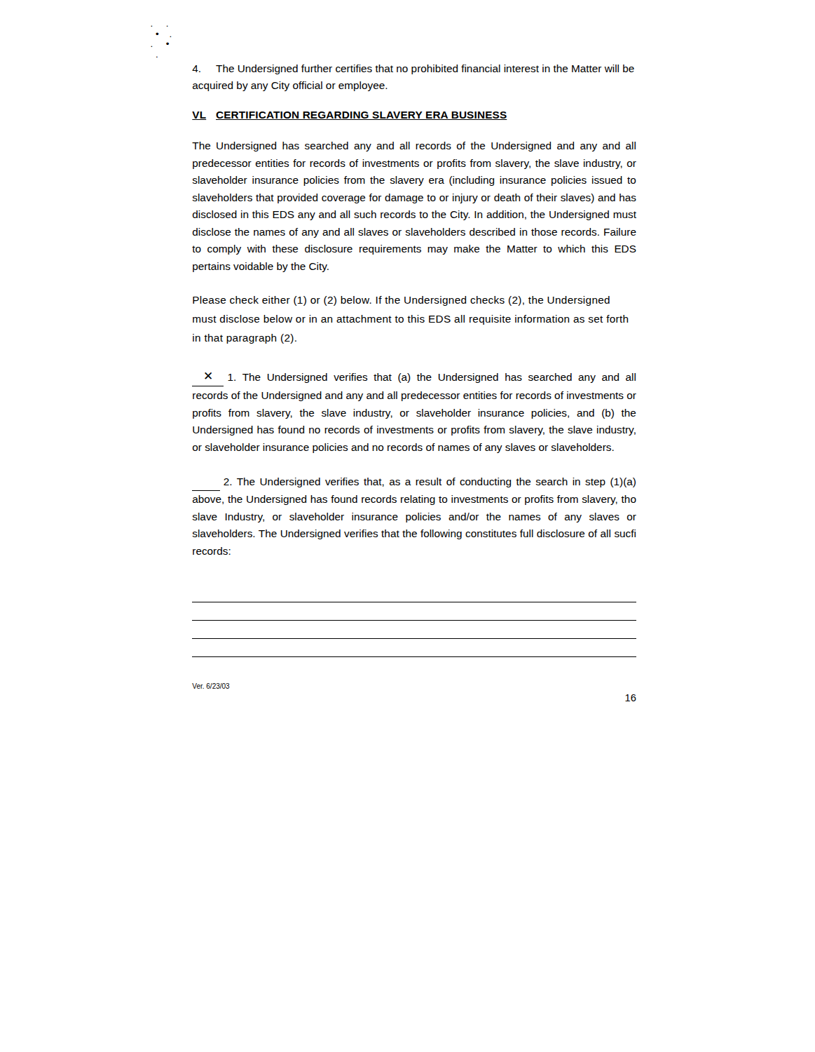. .
• .
. •
.
4. The Undersigned further certifies that no prohibited financial interest in the Matter will be acquired by any City official or employee.
VL CERTIFICATION REGARDING SLAVERY ERA BUSINESS
The Undersigned has searched any and all records of the Undersigned and any and all predecessor entities for records of investments or profits from slavery, the slave industry, or slaveholder insurance policies from the slavery era (including insurance policies issued to slaveholders that provided coverage for damage to or injury or death of their slaves) and has disclosed in this EDS any and all such records to the City. In addition, the Undersigned must disclose the names of any and all slaves or slaveholders described in those records. Failure to comply with these disclosure requirements may make the Matter to which this EDS pertains voidable by the City.
Please check either (1) or (2) below. If the Undersigned checks (2), the Undersigned must disclose below or in an attachment to this EDS all requisite information as set forth in that paragraph (2).
✕1. The Undersigned verifies that (a) the Undersigned has searched any and all records of the Undersigned and any and all predecessor entities for records of investments or profits from slavery, the slave industry, or slaveholder insurance policies, and (b) the Undersigned has found no records of investments or profits from slavery, the slave industry, or slaveholder insurance policies and no records of names of any slaves or slaveholders.
2. The Undersigned verifies that, as a result of conducting the search in step (1)(a) above, the Undersigned has found records relating to investments or profits from slavery, tho slave Industry, or slaveholder insurance policies and/or the names of any slaves or slaveholders. The Undersigned verifies that the following constitutes full disclosure of all sucfi records:
Ver. 6/23/03
16